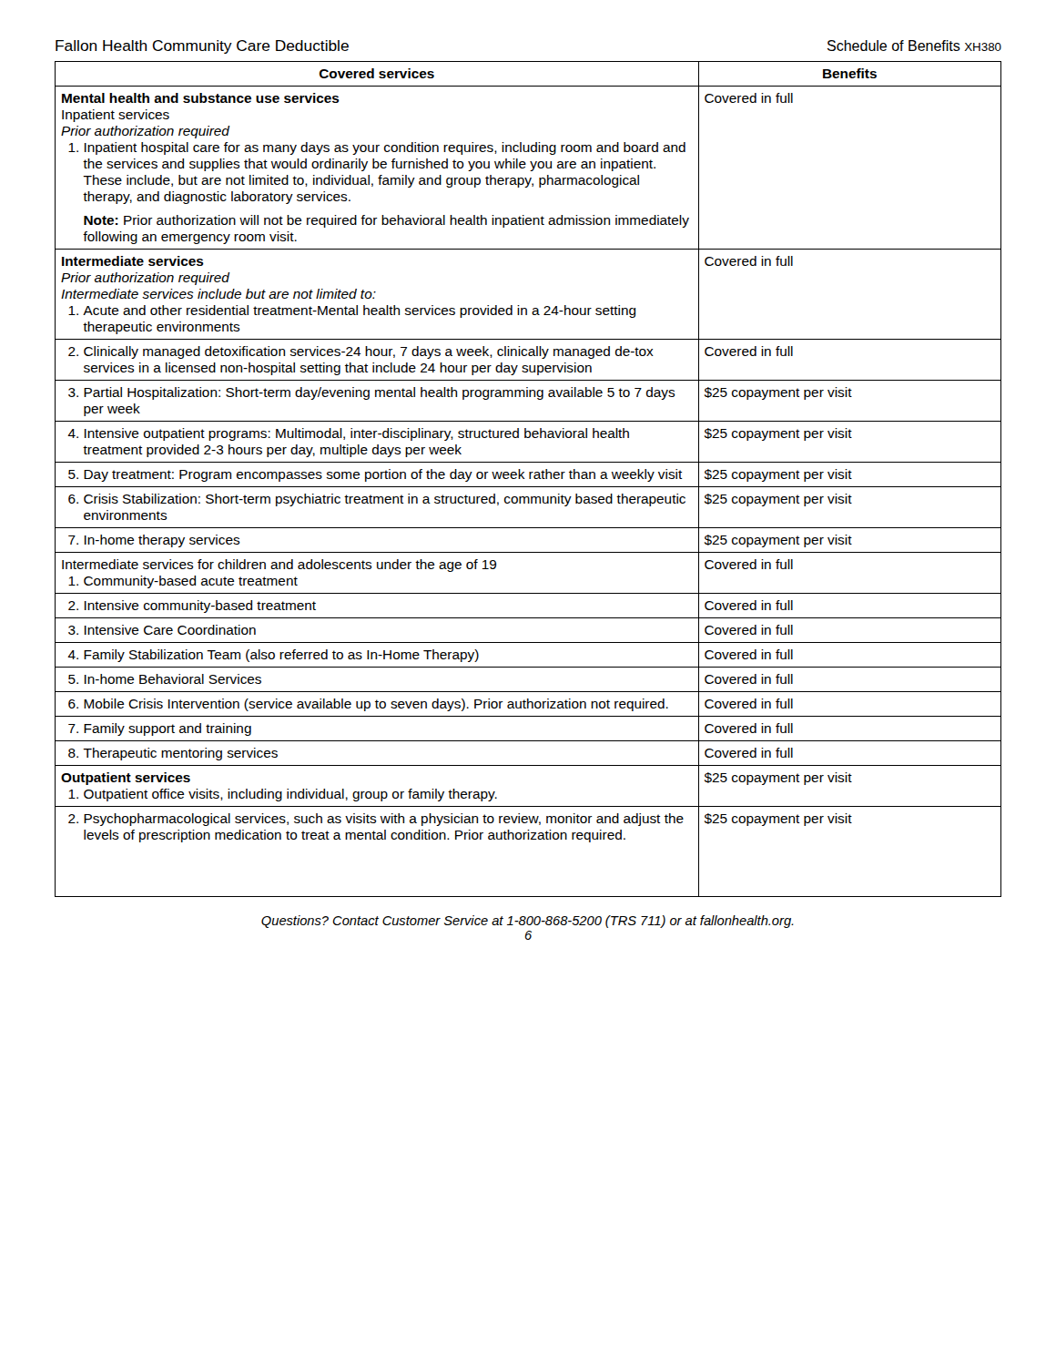Fallon Health Community Care Deductible
Schedule of Benefits XH380
| Covered services | Benefits |
| --- | --- |
| Mental health and substance use services Inpatient services Prior authorization required Inpatient hospital care for as many days as your condition requires, including room and board and the services and supplies that would ordinarily be furnished to you while you are an inpatient. These include, but are not limited to, individual, family and group therapy, pharmacological therapy, and diagnostic laboratory services. Note: Prior authorization will not be required for behavioral health inpatient admission immediately following an emergency room visit. | Covered in full |
| Intermediate services Prior authorization required Intermediate services include but are not limited to: Acute and other residential treatment-Mental health services provided in a 24-hour setting therapeutic environments | Covered in full |
| Clinically managed detoxification services-24 hour, 7 days a week, clinically managed de-tox services in a licensed non-hospital setting that include 24 hour per day supervision | Covered in full |
| Partial Hospitalization: Short-term day/evening mental health programming available 5 to 7 days per week | $25 copayment per visit |
| Intensive outpatient programs: Multimodal, inter-disciplinary, structured behavioral health treatment provided 2-3 hours per day, multiple days per week | $25 copayment per visit |
| Day treatment: Program encompasses some portion of the day or week rather than a weekly visit | $25 copayment per visit |
| Crisis Stabilization: Short-term psychiatric treatment in a structured, community based therapeutic environments | $25 copayment per visit |
| In-home therapy services | $25 copayment per visit |
| Intermediate services for children and adolescents under the age of 19 Community-based acute treatment | Covered in full |
| Intensive community-based treatment | Covered in full |
| Intensive Care Coordination | Covered in full |
| Family Stabilization Team (also referred to as In-Home Therapy) | Covered in full |
| In-home Behavioral Services | Covered in full |
| Mobile Crisis Intervention (service available up to seven days). Prior authorization not required. | Covered in full |
| Family support and training | Covered in full |
| Therapeutic mentoring services | Covered in full |
| Outpatient services Outpatient office visits, including individual, group or family therapy. | $25 copayment per visit |
| Psychopharmacological services, such as visits with a physician to review, monitor and adjust the levels of prescription medication to treat a mental condition. Prior authorization required. | $25 copayment per visit |
Questions? Contact Customer Service at 1-800-868-5200 (TRS 711) or at fallonhealth.org.
6